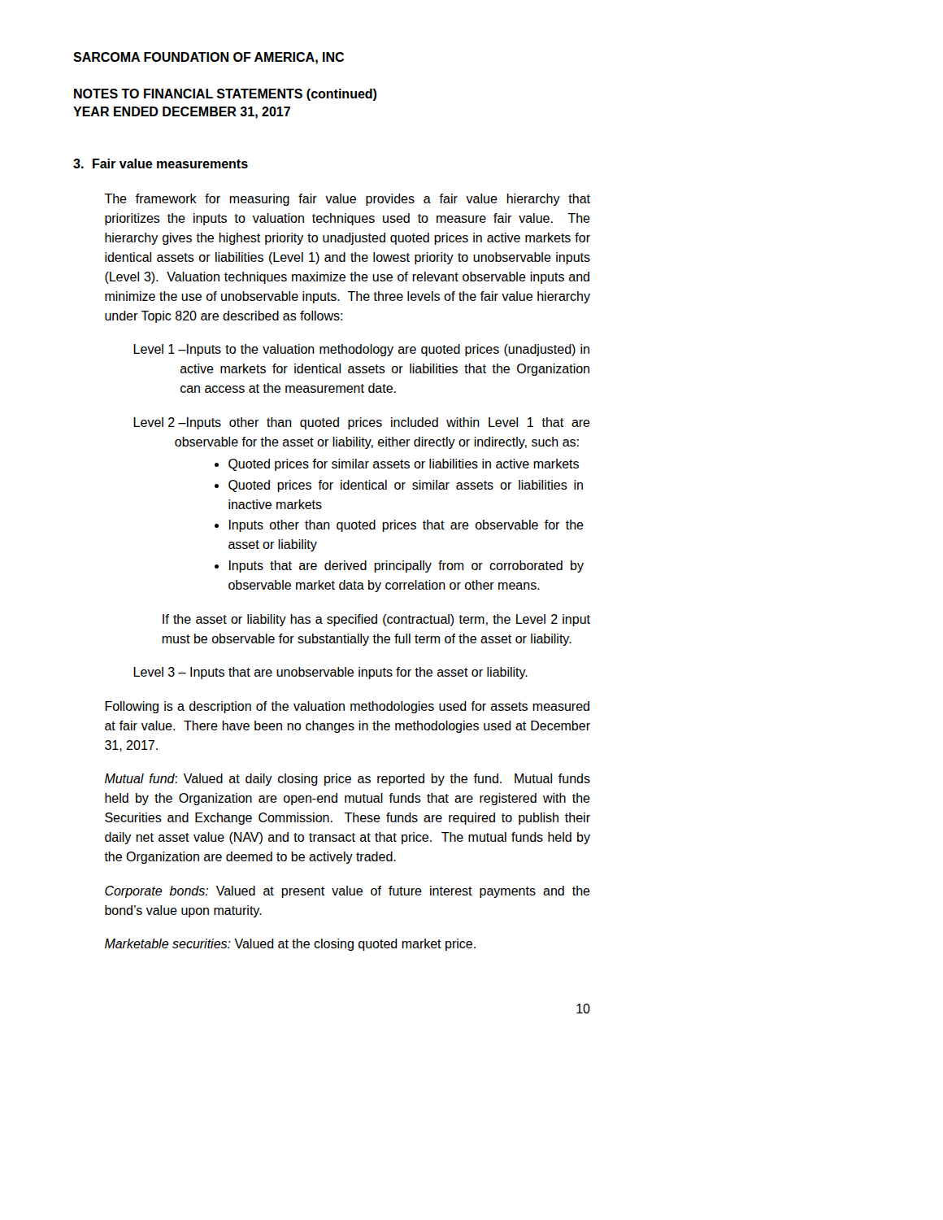SARCOMA FOUNDATION OF AMERICA, INC
NOTES TO FINANCIAL STATEMENTS (continued)
YEAR ENDED DECEMBER 31, 2017
3. Fair value measurements
The framework for measuring fair value provides a fair value hierarchy that prioritizes the inputs to valuation techniques used to measure fair value. The hierarchy gives the highest priority to unadjusted quoted prices in active markets for identical assets or liabilities (Level 1) and the lowest priority to unobservable inputs (Level 3). Valuation techniques maximize the use of relevant observable inputs and minimize the use of unobservable inputs. The three levels of the fair value hierarchy under Topic 820 are described as follows:
Level 1 – Inputs to the valuation methodology are quoted prices (unadjusted) in active markets for identical assets or liabilities that the Organization can access at the measurement date.
Level 2 – Inputs other than quoted prices included within Level 1 that are observable for the asset or liability, either directly or indirectly, such as:
Quoted prices for similar assets or liabilities in active markets
Quoted prices for identical or similar assets or liabilities in inactive markets
Inputs other than quoted prices that are observable for the asset or liability
Inputs that are derived principally from or corroborated by observable market data by correlation or other means.
If the asset or liability has a specified (contractual) term, the Level 2 input must be observable for substantially the full term of the asset or liability.
Level 3 – Inputs that are unobservable inputs for the asset or liability.
Following is a description of the valuation methodologies used for assets measured at fair value. There have been no changes in the methodologies used at December 31, 2017.
Mutual fund: Valued at daily closing price as reported by the fund. Mutual funds held by the Organization are open-end mutual funds that are registered with the Securities and Exchange Commission. These funds are required to publish their daily net asset value (NAV) and to transact at that price. The mutual funds held by the Organization are deemed to be actively traded.
Corporate bonds: Valued at present value of future interest payments and the bond’s value upon maturity.
Marketable securities: Valued at the closing quoted market price.
10